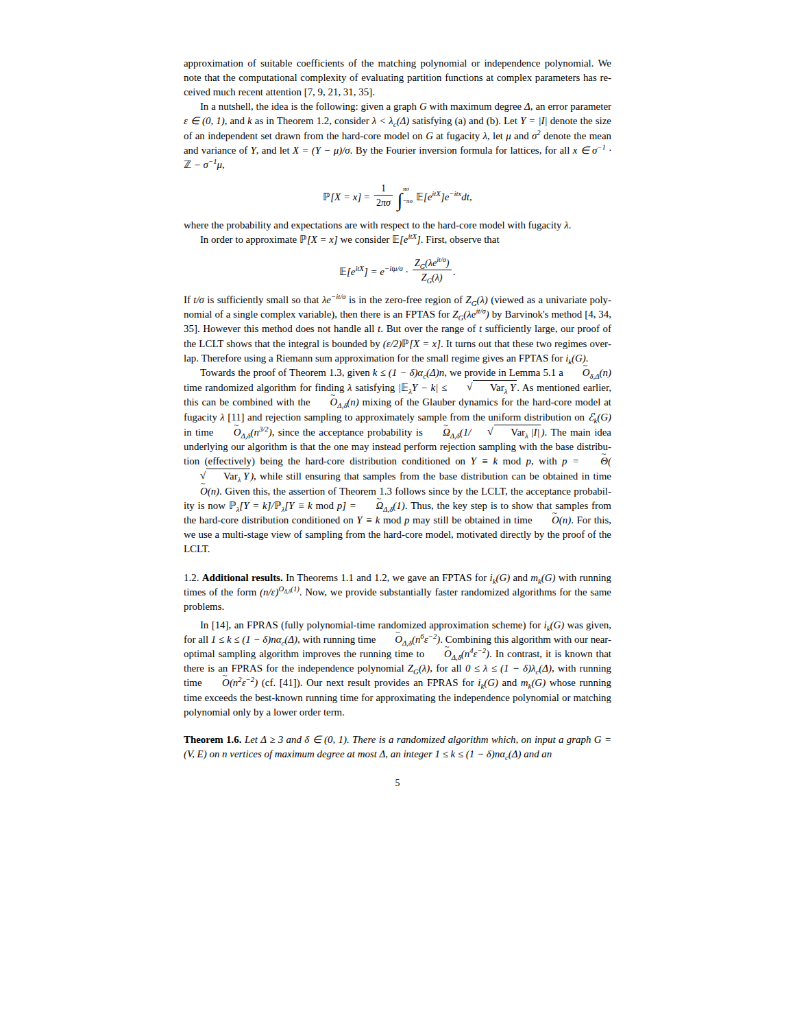approximation of suitable coefficients of the matching polynomial or independence polynomial. We note that the computational complexity of evaluating partition functions at complex parameters has received much recent attention [7, 9, 21, 31, 35].
In a nutshell, the idea is the following: given a graph G with maximum degree Δ, an error parameter ε ∈ (0, 1), and k as in Theorem 1.2, consider λ < λc(Δ) satisfying (a) and (b). Let Y = |I| denote the size of an independent set drawn from the hard-core model on G at fugacity λ, let μ and σ2 denote the mean and variance of Y, and let X = (Y − μ)/σ. By the Fourier inversion formula for lattices, for all x ∈ σ−1 · ℤ − σ−1μ,
ℙ[X = x] = 12πσ ∫πσ−πσ 𝔼[eitX]e−itxdt,
where the probability and expectations are with respect to the hard-core model with fugacity λ.
In order to approximate ℙ[X = x] we consider 𝔼[eitX]. First, observe that
𝔼[eitX] = e−itμ/σ · ZG(λeit/σ) ZG(λ).
If t/σ is sufficiently small so that λe−it/σ is in the zero-free region of ZG(λ) (viewed as a univariate polynomial of a single complex variable), then there is an FPTAS for ZG(λeit/σ) by Barvinok's method [4, 34, 35]. However this method does not handle all t. But over the range of t sufficiently large, our proof of the LCLT shows that the integral is bounded by (ε/2) ℙ[X = x]. It turns out that these two regimes overlap. Therefore using a Riemann sum approximation for the small regime gives an FPTAS for ik(G).
Towards the proof of Theorem 1.3, given k ≤ (1 − δ)αc(Δ)n, we provide in Lemma 5.1 a Oδ,Δ(n) time randomized algorithm for finding λ satisfying |𝔼λY − k| ≤ Varλ Y. As mentioned earlier, this can be combined with the OΔ,δ(n) mixing of the Glauber dynamics for the hard-core model at fugacity λ [11] and rejection sampling to approximately sample from the uniform distribution on ℰk(G) in time OΔ,δ(n3/2), since the acceptance probability is ΩΔ,δ(1/Varλ |I|). The main idea underlying our algorithm is that the one may instead perform rejection sampling with the base distribution (effectively) being the hard-core distribution conditioned on Y ≡ k mod p, with p = Θ(Varλ Y), while still ensuring that samples from the base distribution can be obtained in time O(n). Given this, the assertion of Theorem 1.3 follows since by the LCLT, the acceptance probability is now ℙλ[Y = k]/ℙλ[Y ≡ k mod p] = ΩΔ,δ(1). Thus, the key step is to show that samples from the hard-core distribution conditioned on Y ≡ k mod p may still be obtained in time O(n). For this, we use a multi-stage view of sampling from the hard-core model, motivated directly by the proof of the LCLT.
1.2. Additional results. In Theorems 1.1 and 1.2, we gave an FPTAS for ik(G) and mk(G) with running times of the form (n/ε)OΔ,δ(1). Now, we provide substantially faster randomized algorithms for the same problems.
In [14], an FPRAS (fully polynomial-time randomized approximation scheme) for ik(G) was given, for all 1 ≤ k ≤ (1 − δ)nαc(Δ), with running time OΔ,δ(n6ε−2). Combining this algorithm with our near-optimal sampling algorithm improves the running time to OΔ,δ(n4ε−2). In contrast, it is known that there is an FPRAS for the independence polynomial ZG(λ), for all 0 ≤ λ ≤ (1 − δ)λc(Δ), with running time O(n2ε−2) (cf. [41]). Our next result provides an FPRAS for ik(G) and mk(G) whose running time exceeds the best-known running time for approximating the independence polynomial or matching polynomial only by a lower order term.
Theorem 1.6. Let Δ ≥ 3 and δ ∈ (0, 1). There is a randomized algorithm which, on input a graph G = (V, E) on n vertices of maximum degree at most Δ, an integer 1 ≤ k ≤ (1 − δ)nαc(Δ) and an
5